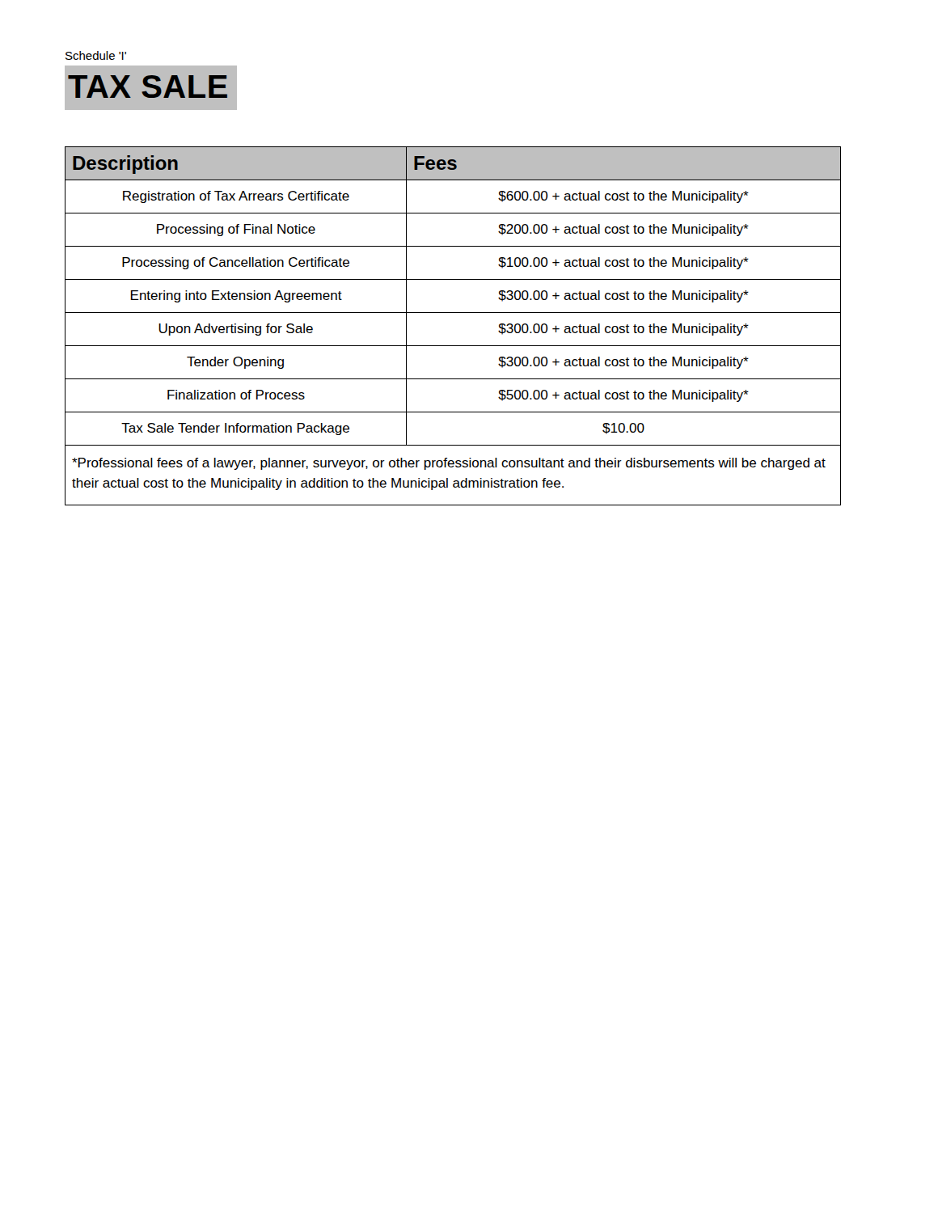Schedule 'I'
TAX SALE
| Description | Fees |
| --- | --- |
| Registration of Tax Arrears Certificate | $600.00 + actual cost to the Municipality* |
| Processing of Final Notice | $200.00 + actual cost to the Municipality* |
| Processing of Cancellation Certificate | $100.00 + actual cost to the Municipality* |
| Entering into Extension Agreement | $300.00 + actual cost to the Municipality* |
| Upon Advertising for Sale | $300.00 + actual cost to the Municipality* |
| Tender Opening | $300.00 + actual cost to the Municipality* |
| Finalization of Process | $500.00 + actual cost to the Municipality* |
| Tax Sale Tender Information Package | $10.00 |
| *Professional fees of a lawyer, planner, surveyor, or other professional consultant and their disbursements will be charged at their actual cost to the Municipality in addition to the Municipal administration fee. |